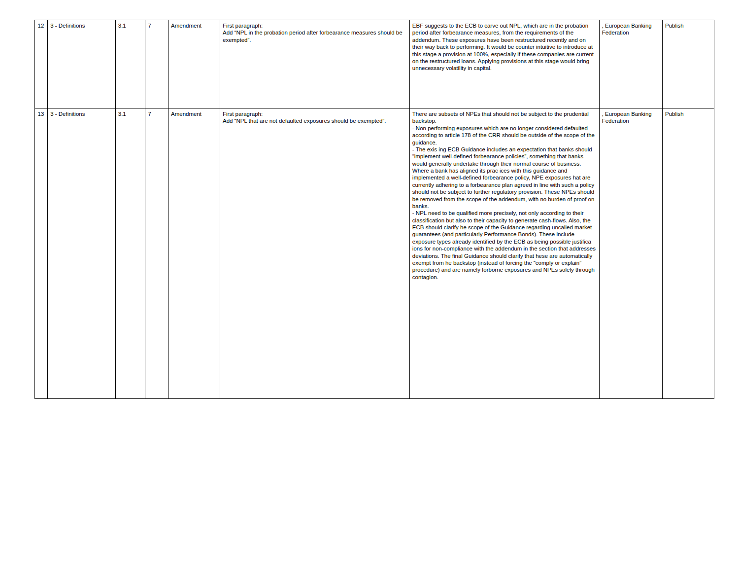| | 12 | 3 - Definitions | 3.1 | 7 | Amendment | First paragraph: Add “NPL in the probation period after forbearance measures should be exempted”. | EBF suggests to the ECB to carve out NPL, which are in the probation period after forbearance measures, from the requirements of the addendum. These exposures have been restructured recently and on their way back to performing. It would be counter intuitive to introduce at this stage a provision at 100%, especially if these companies are current on the restructured loans. Applying provisions at this stage would bring unnecessary volatility in capital. | , European Banking Federation | Publish |
| | 13 | 3 - Definitions | 3.1 | 7 | Amendment | First paragraph: Add “NPL that are not defaulted exposures should be exempted”. | There are subsets of NPEs that should not be subject to the prudential backstop. - Non performing exposures which are no longer considered defaulted according to article 178 of the CRR should be outside of the scope of the guidance. - The exis ing ECB Guidance includes an expectation that banks should “implement well-defined forbearance policies”, something that banks would generally undertake through their normal course of business. Where a bank has aligned its prac ices with this guidance and implemented a well-defined forbearance policy, NPE exposures hat are currently adhering to a forbearance plan agreed in line with such a policy should not be subject to further regulatory provision. These NPEs should be removed from the scope of the addendum, with no burden of proof on banks. - NPL need to be qualified more precisely, not only according to their classification but also to their capacity to generate cash-flows. Also, the ECB should clarify he scope of the Guidance regarding uncalled market guarantees (and particularly Performance Bonds). These include exposure types already identified by the ECB as being possible justifica ions for non-compliance with the addendum in the section that addresses deviations. The final Guidance should clarify that hese are automatically exempt from he backstop (instead of forcing the “comply or explain” procedure) and are namely forborne exposures and NPEs solely through contagion. | , European Banking Federation | Publish |